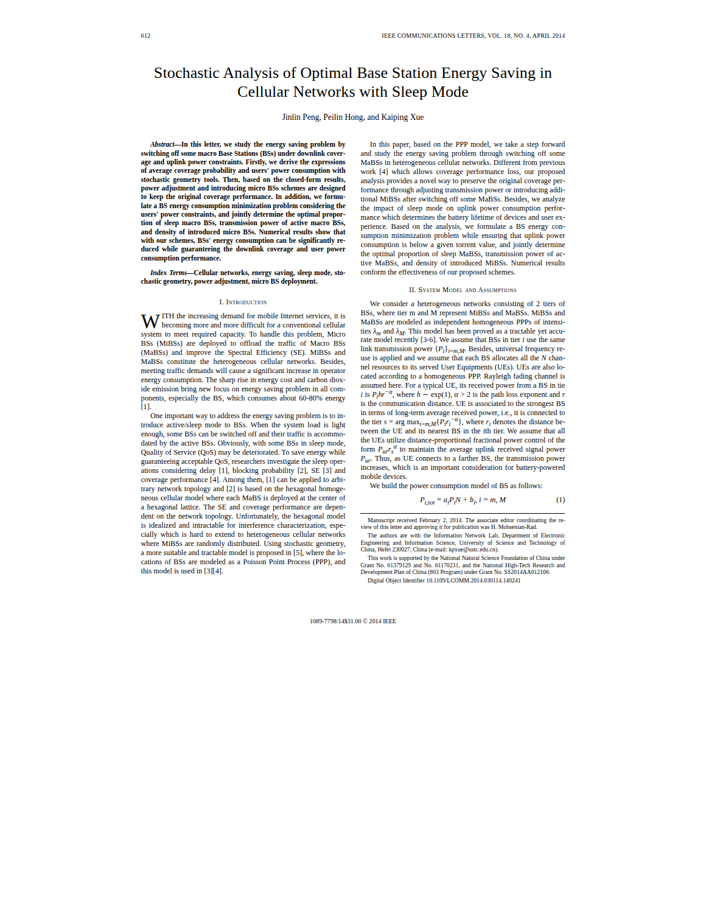612 IEEE COMMUNICATIONS LETTERS, VOL. 18, NO. 4, APRIL 2014
Stochastic Analysis of Optimal Base Station Energy Saving in
Cellular Networks with Sleep Mode
Jinlin Peng, Peilin Hong, and Kaiping Xue
Abstract—In this letter, we study the energy saving problem by switching off some macro Base Stations (BSs) under downlink coverage and uplink power constraints. Firstly, we derive the expressions of average coverage probability and users' power consumption with stochastic geometry tools. Then, based on the closed-form results, power adjustment and introducing micro BSs schemes are designed to keep the original coverage performance. In addition, we formulate a BS energy consumption minimization problem considering the users' power constraints, and jointly determine the optimal proportion of sleep macro BSs, transmission power of active macro BSs, and density of introduced micro BSs. Numerical results show that with our schemes, BSs' energy consumption can be significantly reduced while guaranteeing the downlink coverage and user power consumption performance.
Index Terms—Cellular networks, energy saving, sleep mode, stochastic geometry, power adjustment, micro BS deployment.
I. Introduction
WITH the increasing demand for mobile Internet services, it is becoming more and more difficult for a conventional cellular system to meet required capacity. To handle this problem, Micro BSs (MiBSs) are deployed to offload the traffic of Macro BSs (MaBSs) and improve the Spectral Efficiency (SE). MiBSs and MaBSs constitute the heterogeneous cellular networks. Besides, meeting traffic demands will cause a significant increase in operator energy consumption. The sharp rise in energy cost and carbon dioxide emission bring new focus on energy saving problem in all components, especially the BS, which consumes about 60-80% energy [1].
One important way to address the energy saving problem is to introduce active/sleep mode to BSs. When the system load is light enough, some BSs can be switched off and their traffic is accommodated by the active BSs. Obviously, with some BSs in sleep mode, Quality of Service (QoS) may be deteriorated. To save energy while guaranteeing acceptable QoS, researchers investigate the sleep operations considering delay [1], blocking probability [2], SE [3] and coverage performance [4]. Among them, [1] can be applied to arbitrary network topology and [2] is based on the hexagonal homogeneous cellular model where each MaBS is deployed at the center of a hexagonal lattice. The SE and coverage performance are dependent on the network topology. Unfortunately, the hexagonal model is idealized and intractable for interference characterization, especially which is hard to extend to heterogeneous cellular networks where MiBSs are randomly distributed. Using stochastic geometry, a more suitable and tractable model is proposed in [5], where the locations of BSs are modeled as a Poisson Point Process (PPP), and this model is used in [3][4].
In this paper, based on the PPP model, we take a step forward and study the energy saving problem through switching off some MaBSs in heterogeneous cellular networks. Different from previous work [4] which allows coverage performance loss, our proposed analysis provides a novel way to preserve the original coverage performance through adjusting transmission power or introducing additional MiBSs after switching off some MaBSs. Besides, we analyze the impact of sleep mode on uplink power consumption performance which determines the battery lifetime of devices and user experience. Based on the analysis, we formulate a BS energy consumption minimization problem while ensuring that uplink power consumption is below a given torrent value, and jointly determine the optimal proportion of sleep MaBSs, transmission power of active MaBSs, and density of introduced MiBSs. Numerical results conform the effectiveness of our proposed schemes.
II. System Model and Assumptions
We consider a heterogeneous networks consisting of 2 tiers of BSs, where tier m and M represent MiBSs and MaBSs. MiBSs and MaBSs are modeled as independent homogeneous PPPs of intensities λm and λM. This model has been proved as a tractable yet accurate model recently [3-6]. We assume that BSs in tier i use the same link transmission power {Pi}i=m,M. Besides, universal frequency reuse is applied and we assume that each BS allocates all the N channel resources to its served User Equipments (UEs). UEs are also located according to a homogeneous PPP. Rayleigh fading channel is assumed here. For a typical UE, its received power from a BS in tie i is Pihr−α, where h ∼ exp(1), α > 2 is the path loss exponent and r is the communication distance. UE is associated to the strongest BS in terms of long-term average received power, i.e., it is connected to the tier s = arg maxi=m,M{Piri−α}, where ri denotes the distance between the UE and its nearest BS in the ith tier. We assume that all the UEs utilize distance-proportional fractional power control of the form Purrsα to maintain the average uplink received signal power Pur. Thus, as UE connects to a farther BS, the transmission power increases, which is an important consideration for battery-powered mobile devices.
We build the power consumption model of BS as follows:
Pi,tot = aiPiN + bi, i = m, M(1)
Manuscript received February 2, 2014. The associate editor coordinating the review of this letter and approving it for publication was H. Mohsenian-Rad.
The authors are with the Information Network Lab, Department of Electronic Engineering and Information Science, University of Science and Technology of China, Hefei 230027, China (e-mail: kpxue@ustc.edu.cn).
This work is supported by the National Natural Science Foundation of China under Grant No. 61379129 and No. 61170231, and the National High-Tech Research and Development Plan of China (863 Program) under Grant No. SS2014AA012106.
Digital Object Identifier 10.1109/LCOMM.2014.030114.140241
1089-7798/14$31.00 © 2014 IEEE